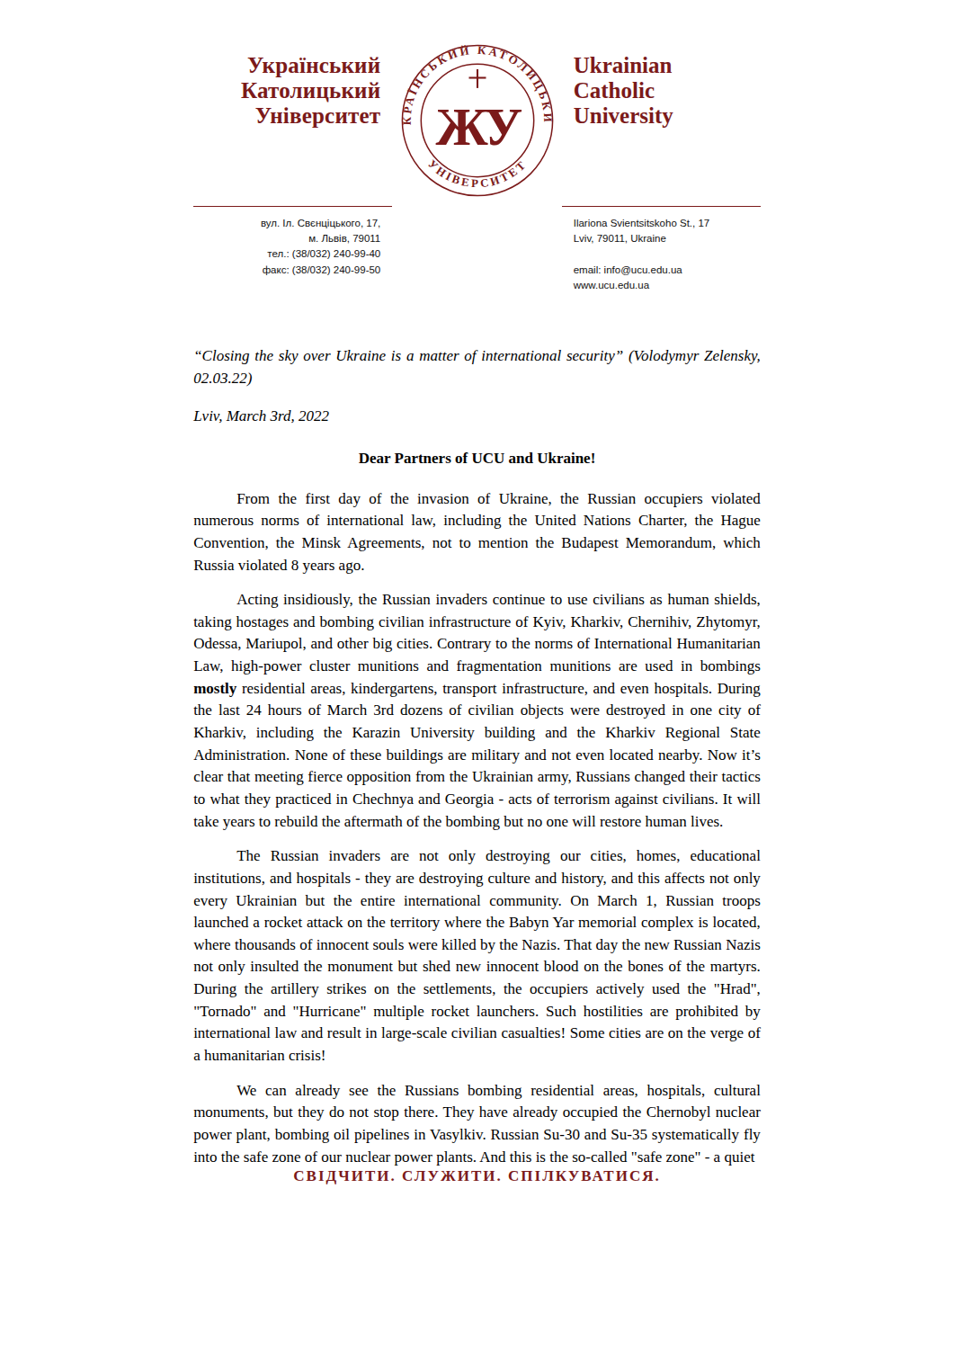Український
Католицький
Університет
УКРАЇНСЬКИЙ КАТОЛИЦЬКИЙ УНІВЕРСИТЕТ ЖУ
Ukrainian
Catholic
University
вул. Іл. Свєнціцького, 17,
м. Львів, 79011
тел.: (38/032) 240-99-40
факс: (38/032) 240-99-50
Ilariona Svientsitskoho St., 17
Lviv, 79011, Ukraine
email: info@ucu.edu.ua
www.ucu.edu.ua
“Closing the sky over Ukraine is a matter of international security” (Volodymyr Zelensky, 02.03.22)
Lviv, March 3rd, 2022
Dear Partners of UCU and Ukraine!
From the first day of the invasion of Ukraine, the Russian occupiers violated numerous norms of international law, including the United Nations Charter, the Hague Convention, the Minsk Agreements, not to mention the Budapest Memorandum, which Russia violated 8 years ago.
Acting insidiously, the Russian invaders continue to use civilians as human shields, taking hostages and bombing civilian infrastructure of Kyiv, Kharkiv, Chernihiv, Zhytomyr, Odessa, Mariupol, and other big cities. Contrary to the norms of International Humanitarian Law, high-power cluster munitions and fragmentation munitions are used in bombings mostly residential areas, kindergartens, transport infrastructure, and even hospitals. During the last 24 hours of March 3rd dozens of civilian objects were destroyed in one city of Kharkiv, including the Karazin University building and the Kharkiv Regional State Administration. None of these buildings are military and not even located nearby. Now it’s clear that meeting fierce opposition from the Ukrainian army, Russians changed their tactics to what they practiced in Chechnya and Georgia - acts of terrorism against civilians. It will take years to rebuild the aftermath of the bombing but no one will restore human lives.
The Russian invaders are not only destroying our cities, homes, educational institutions, and hospitals - they are destroying culture and history, and this affects not only every Ukrainian but the entire international community. On March 1, Russian troops launched a rocket attack on the territory where the Babyn Yar memorial complex is located, where thousands of innocent souls were killed by the Nazis. That day the new Russian Nazis not only insulted the monument but shed new innocent blood on the bones of the martyrs. During the artillery strikes on the settlements, the occupiers actively used the "Hrad", "Tornado" and "Hurricane" multiple rocket launchers. Such hostilities are prohibited by international law and result in large-scale civilian casualties! Some cities are on the verge of a humanitarian crisis!
We can already see the Russians bombing residential areas, hospitals, cultural monuments, but they do not stop there. They have already occupied the Chernobyl nuclear power plant, bombing oil pipelines in Vasylkiv. Russian Su-30 and Su-35 systematically fly into the safe zone of our nuclear power plants. And this is the so-called "safe zone" - a quiet
СВІДЧИТИ. СЛУЖИТИ. СПІЛКУВАТИСЯ.